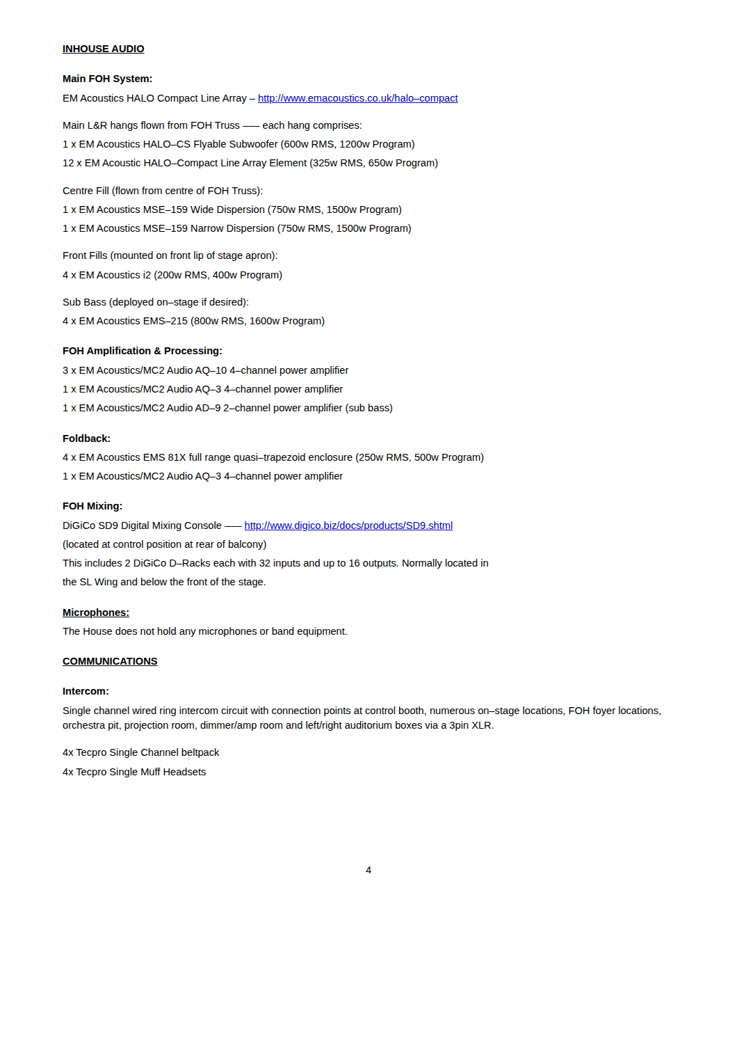INHOUSE AUDIO
Main FOH System:
EM Acoustics HALO Compact Line Array – http://www.emacoustics.co.uk/halo–compact
Main L&R hangs flown from FOH Truss ––– each hang comprises:
1 x EM Acoustics HALO–CS Flyable Subwoofer (600w RMS, 1200w Program)
12 x EM Acoustic HALO–Compact Line Array Element (325w RMS, 650w Program)
Centre Fill (flown from centre of FOH Truss):
1 x EM Acoustics MSE–159 Wide Dispersion (750w RMS, 1500w Program)
1 x EM Acoustics MSE–159 Narrow Dispersion (750w RMS, 1500w Program)
Front Fills (mounted on front lip of stage apron):
4 x EM Acoustics i2 (200w RMS, 400w Program)
Sub Bass (deployed on–stage if desired):
4 x EM Acoustics EMS–215 (800w RMS, 1600w Program)
FOH Amplification & Processing:
3 x EM Acoustics/MC2 Audio AQ–10 4–channel power amplifier
1 x EM Acoustics/MC2 Audio AQ–3 4–channel power amplifier
1 x EM Acoustics/MC2 Audio AD–9 2–channel power amplifier (sub bass)
Foldback:
4 x EM Acoustics EMS 81X full range quasi–trapezoid enclosure (250w RMS, 500w Program)
1 x EM Acoustics/MC2 Audio AQ–3 4–channel power amplifier
FOH Mixing:
DiGiCo SD9 Digital Mixing Console ––– http://www.digico.biz/docs/products/SD9.shtml
(located at control position at rear of balcony)
This includes 2 DiGiCo D–Racks each with 32 inputs and up to 16 outputs. Normally located in
the SL Wing and below the front of the stage.
Microphones:
The House does not hold any microphones or band equipment.
COMMUNICATIONS
Intercom:
Single channel wired ring intercom circuit with connection points at control booth, numerous on–stage locations, FOH foyer locations, orchestra pit, projection room, dimmer/amp room and left/right auditorium boxes via a 3pin XLR.
4x Tecpro Single Channel beltpack
4x Tecpro Single Muff Headsets
4